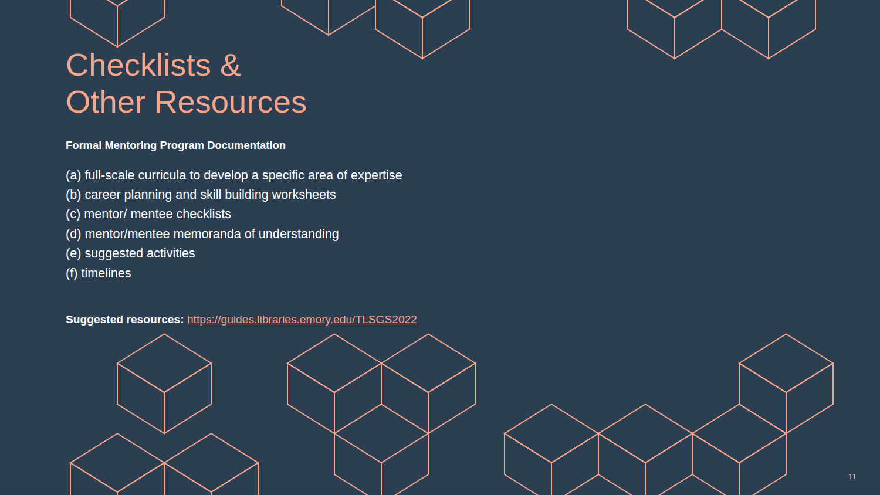Checklists &
Other Resources
Formal Mentoring Program Documentation
(a) full-scale curricula to develop a specific area of expertise
(b) career planning and skill building worksheets
(c) mentor/ mentee checklists
(d) mentor/mentee memoranda of understanding
(e) suggested activities
(f) timelines
Suggested resources: https://guides.libraries.emory.edu/TLSGS2022
11